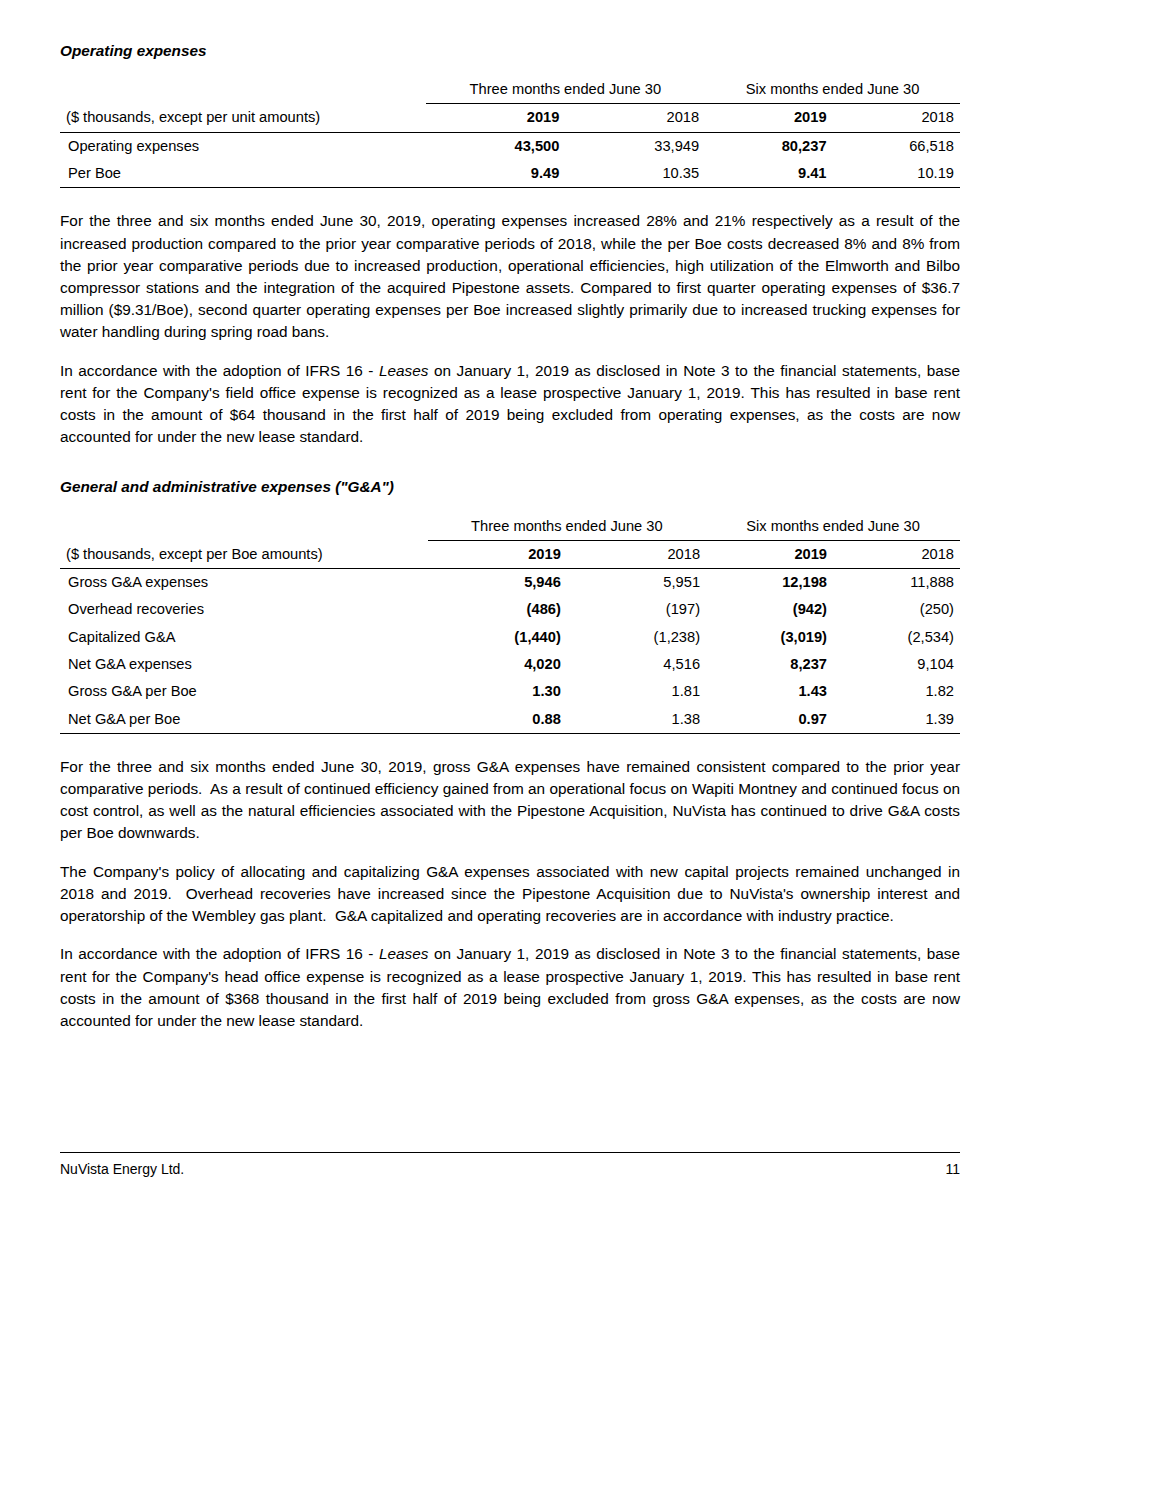Operating expenses
| | Three months ended June 30 | Six months ended June 30 |
| --- | --- | --- |
| ($ thousands, except per unit amounts) | 2019 | 2018 | 2019 | 2018 |
| Operating expenses | 43,500 | 33,949 | 80,237 | 66,518 |
| Per Boe | 9.49 | 10.35 | 9.41 | 10.19 |
For the three and six months ended June 30, 2019, operating expenses increased 28% and 21% respectively as a result of the increased production compared to the prior year comparative periods of 2018, while the per Boe costs decreased 8% and 8% from the prior year comparative periods due to increased production, operational efficiencies, high utilization of the Elmworth and Bilbo compressor stations and the integration of the acquired Pipestone assets. Compared to first quarter operating expenses of $36.7 million ($9.31/Boe), second quarter operating expenses per Boe increased slightly primarily due to increased trucking expenses for water handling during spring road bans.
In accordance with the adoption of IFRS 16 - Leases on January 1, 2019 as disclosed in Note 3 to the financial statements, base rent for the Company's field office expense is recognized as a lease prospective January 1, 2019. This has resulted in base rent costs in the amount of $64 thousand in the first half of 2019 being excluded from operating expenses, as the costs are now accounted for under the new lease standard.
General and administrative expenses ("G&A")
| | Three months ended June 30 | Six months ended June 30 |
| --- | --- | --- |
| ($ thousands, except per Boe amounts) | 2019 | 2018 | 2019 | 2018 |
| Gross G&A expenses | 5,946 | 5,951 | 12,198 | 11,888 |
| Overhead recoveries | (486) | (197) | (942) | (250) |
| Capitalized G&A | (1,440) | (1,238) | (3,019) | (2,534) |
| Net G&A expenses | 4,020 | 4,516 | 8,237 | 9,104 |
| Gross G&A per Boe | 1.30 | 1.81 | 1.43 | 1.82 |
| Net G&A per Boe | 0.88 | 1.38 | 0.97 | 1.39 |
For the three and six months ended June 30, 2019, gross G&A expenses have remained consistent compared to the prior year comparative periods. As a result of continued efficiency gained from an operational focus on Wapiti Montney and continued focus on cost control, as well as the natural efficiencies associated with the Pipestone Acquisition, NuVista has continued to drive G&A costs per Boe downwards.
The Company's policy of allocating and capitalizing G&A expenses associated with new capital projects remained unchanged in 2018 and 2019. Overhead recoveries have increased since the Pipestone Acquisition due to NuVista's ownership interest and operatorship of the Wembley gas plant. G&A capitalized and operating recoveries are in accordance with industry practice.
In accordance with the adoption of IFRS 16 - Leases on January 1, 2019 as disclosed in Note 3 to the financial statements, base rent for the Company's head office expense is recognized as a lease prospective January 1, 2019. This has resulted in base rent costs in the amount of $368 thousand in the first half of 2019 being excluded from gross G&A expenses, as the costs are now accounted for under the new lease standard.
NuVista Energy Ltd. 11